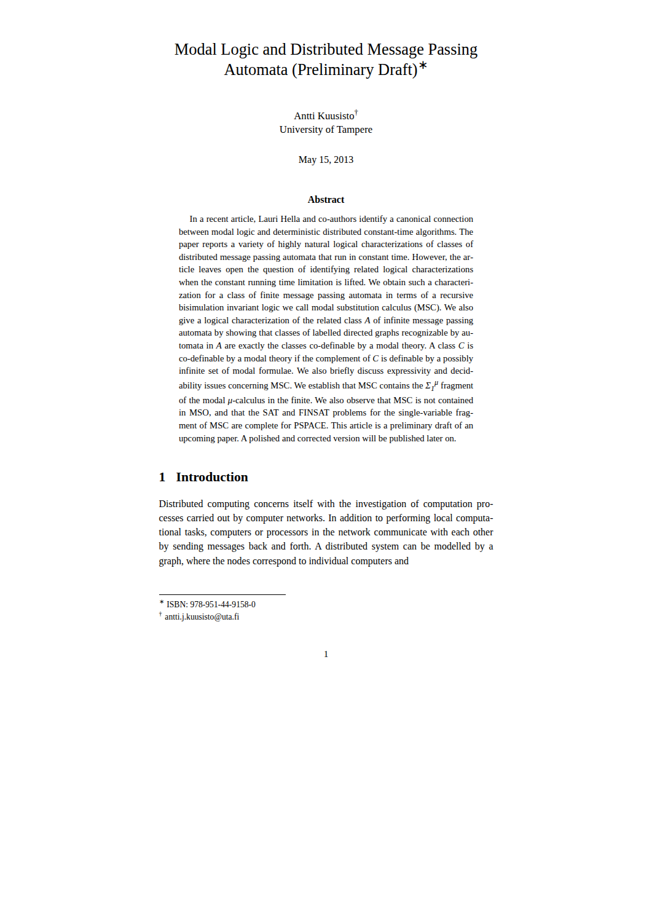Modal Logic and Distributed Message Passing
Automata (Preliminary Draft)∗
Antti Kuusisto†
University of Tampere
May 15, 2013
Abstract
In a recent article, Lauri Hella and co-authors identify a canonical connection between modal logic and deterministic distributed constant-time algorithms. The paper reports a variety of highly natural logical characterizations of classes of distributed message passing automata that run in constant time. However, the article leaves open the question of identifying related logical characterizations when the constant running time limitation is lifted. We obtain such a characterization for a class of finite message passing automata in terms of a recursive bisimulation invariant logic we call modal substitution calculus (MSC). We also give a logical characterization of the related class A of infinite message passing automata by showing that classes of labelled directed graphs recognizable by automata in A are exactly the classes co-definable by a modal theory. A class C is co-definable by a modal theory if the complement of C is definable by a possibly infinite set of modal formulae. We also briefly discuss expressivity and decidability issues concerning MSC. We establish that MSC contains the Σ1μ fragment of the modal μ-calculus in the finite. We also observe that MSC is not contained in MSO, and that the SAT and FINSAT problems for the single-variable fragment of MSC are complete for PSPACE. This article is a preliminary draft of an upcoming paper. A polished and corrected version will be published later on.
1 Introduction
Distributed computing concerns itself with the investigation of computation processes carried out by computer networks. In addition to performing local computational tasks, computers or processors in the network communicate with each other by sending messages back and forth. A distributed system can be modelled by a graph, where the nodes correspond to individual computers and
∗ISBN: 978-951-44-9158-0
†antti.j.kuusisto@uta.fi
1